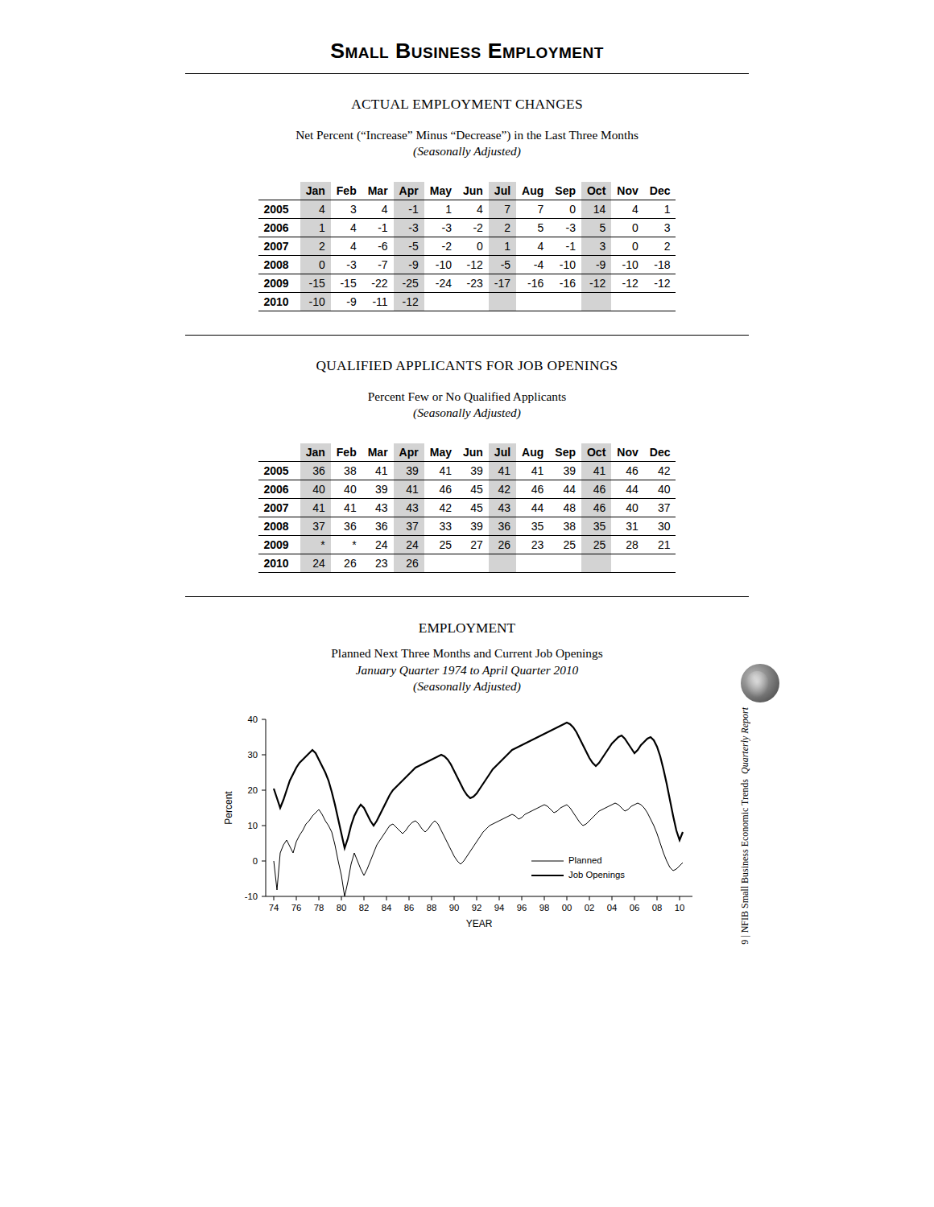Small Business Employment
ACTUAL EMPLOYMENT CHANGES
Net Percent (“Increase” Minus “Decrease”) in the Last Three Months
(Seasonally Adjusted)
| | Jan | Feb | Mar | Apr | May | Jun | Jul | Aug | Sep | Oct | Nov | Dec |
| --- | --- | --- | --- | --- | --- | --- | --- | --- | --- | --- | --- | --- |
| 2005 | 4 | 3 | 4 | -1 | 1 | 4 | 7 | 7 | 0 | 14 | 4 | 1 |
| 2006 | 1 | 4 | -1 | -3 | -3 | -2 | 2 | 5 | -3 | 5 | 0 | 3 |
| 2007 | 2 | 4 | -6 | -5 | -2 | 0 | 1 | 4 | -1 | 3 | 0 | 2 |
| 2008 | 0 | -3 | -7 | -9 | -10 | -12 | -5 | -4 | -10 | -9 | -10 | -18 |
| 2009 | -15 | -15 | -22 | -25 | -24 | -23 | -17 | -16 | -16 | -12 | -12 | -12 |
| 2010 | -10 | -9 | -11 | -12 | | | | | | | | |
QUALIFIED APPLICANTS FOR JOB OPENINGS
Percent Few or No Qualified Applicants
(Seasonally Adjusted)
| | Jan | Feb | Mar | Apr | May | Jun | Jul | Aug | Sep | Oct | Nov | Dec |
| --- | --- | --- | --- | --- | --- | --- | --- | --- | --- | --- | --- | --- |
| 2005 | 36 | 38 | 41 | 39 | 41 | 39 | 41 | 41 | 39 | 41 | 46 | 42 |
| 2006 | 40 | 40 | 39 | 41 | 46 | 45 | 42 | 46 | 44 | 46 | 44 | 40 |
| 2007 | 41 | 41 | 43 | 43 | 42 | 45 | 43 | 44 | 48 | 46 | 40 | 37 |
| 2008 | 37 | 36 | 36 | 37 | 33 | 39 | 36 | 35 | 38 | 35 | 31 | 30 |
| 2009 | * | * | 24 | 24 | 25 | 27 | 26 | 23 | 25 | 25 | 28 | 21 |
| 2010 | 24 | 26 | 23 | 26 | | | | | | | | |
EMPLOYMENT
Planned Next Three Months and Current Job Openings
January Quarter 1974 to April Quarter 2010
(Seasonally Adjusted)
40 30 20 10 0 -10 Percent 74 76 78 80 82 84 86 88 90 92 94 96 98 00 02 04 06 08 10 YEAR Planned Job Openings
9 | NFIB Small Business Economic Trends Quarterly Report